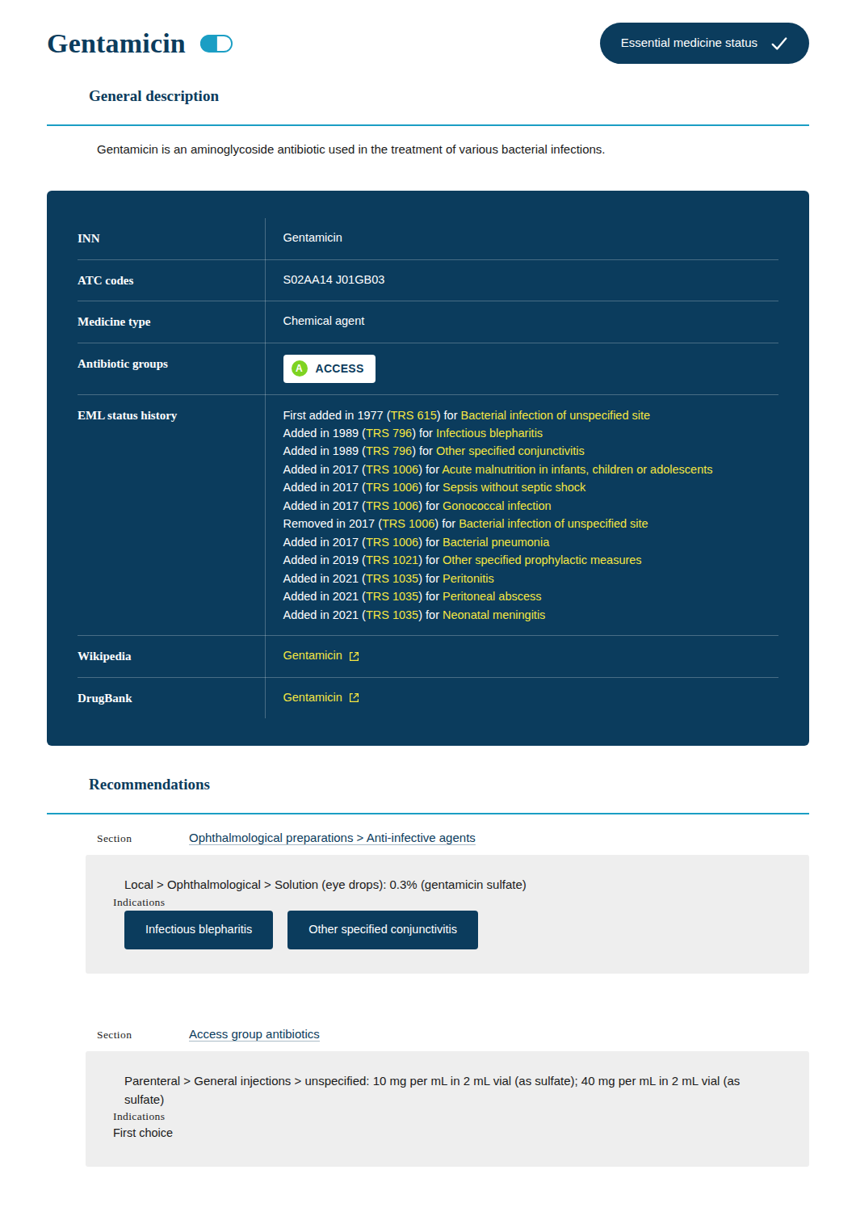Gentamicin
Essential medicine status
General description
Gentamicin is an aminoglycoside antibiotic used in the treatment of various bacterial infections.
| INN | Gentamicin |
| ATC codes | S02AA14 J01GB03 |
| Medicine type | Chemical agent |
| Antibiotic groups | A ACCESS |
| EML status history | First added in 1977 ( TRS 615 ) for Bacterial infection of unspecified site Added in 1989 ( TRS 796 ) for Infectious blepharitis Added in 1989 ( TRS 796 ) for Other specified conjunctivitis Added in 2017 ( TRS 1006 ) for Acute malnutrition in infants, children or adolescents Added in 2017 ( TRS 1006 ) for Sepsis without septic shock Added in 2017 ( TRS 1006 ) for Gonococcal infection Removed in 2017 ( TRS 1006 ) for Bacterial infection of unspecified site Added in 2017 ( TRS 1006 ) for Bacterial pneumonia Added in 2019 ( TRS 1021 ) for Other specified prophylactic measures Added in 2021 ( TRS 1035 ) for Peritonitis Added in 2021 ( TRS 1035 ) for Peritoneal abscess Added in 2021 ( TRS 1035 ) for Neonatal meningitis |
| Wikipedia | Gentamicin |
| DrugBank | Gentamicin |
Recommendations
Section
Ophthalmological preparations > Anti-infective agents
Local > Ophthalmological > Solution (eye drops): 0.3% (gentamicin sulfate)
Indications
Infectious blepharitis Other specified conjunctivitis
Section
Access group antibiotics
Parenteral > General injections > unspecified: 10 mg per mL in 2 mL vial (as sulfate); 40 mg per mL in 2 mL vial (as sulfate)
Indications
First choice